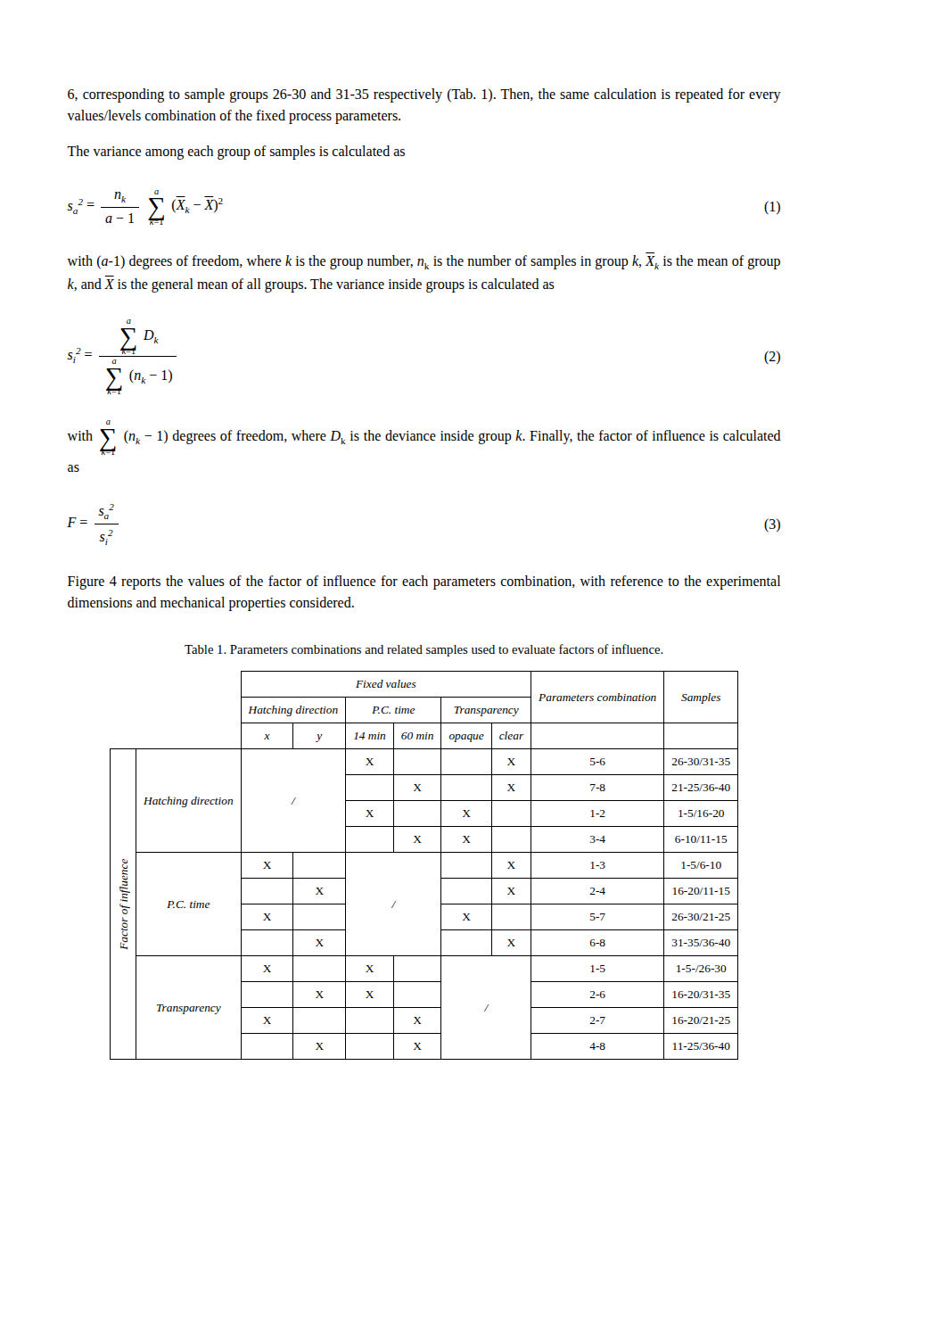6, corresponding to sample groups 26-30 and 31-35 respectively (Tab. 1). Then, the same calculation is repeated for every values/levels combination of the fixed process parameters.
The variance among each group of samples is calculated as
sa2 = nk a − 1 a ∑ k=1 (Xk − X)2
(1)
with (a-1) degrees of freedom, where k is the group number, nk is the number of samples in group k, Xk is the mean of group k, and X is the general mean of all groups. The variance inside groups is calculated as
si2 = a ∑ k=1 Dk a ∑ k=1 (nk − 1)
(2)
with a ∑ k=1 (nk − 1) degrees of freedom, where Dk is the deviance inside group k. Finally, the factor of influence is calculated as
F = sa2 si2
(3)
Figure 4 reports the values of the factor of influence for each parameters combination, with reference to the experimental dimensions and mechanical properties considered.
Table 1. Parameters combinations and related samples used to evaluate factors of influence.
| | | Fixed values | Parameters combination | Samples |
| --- | --- | --- | --- | --- |
| Hatching direction | P.C. time | Transparency |
| x | y | 14 min | 60 min | opaque | clear | | |
| Factor of influence | Hatching direction | / | X | | | X | 5-6 | 26-30/31-35 |
| | X | | X | 7-8 | 21-25/36-40 |
| X | | X | | 1-2 | 1-5/16-20 |
| | X | X | | 3-4 | 6-10/11-15 |
| P.C. time | X | | / | | X | 1-3 | 1-5/6-10 |
| | X | | X | 2-4 | 16-20/11-15 |
| X | | X | | 5-7 | 26-30/21-25 |
| | X | | X | 6-8 | 31-35/36-40 |
| Transparency | X | | X | | / | 1-5 | 1-5-/26-30 |
| | X | X | | 2-6 | 16-20/31-35 |
| X | | | X | 2-7 | 16-20/21-25 |
| | X | | X | 4-8 | 11-25/36-40 |